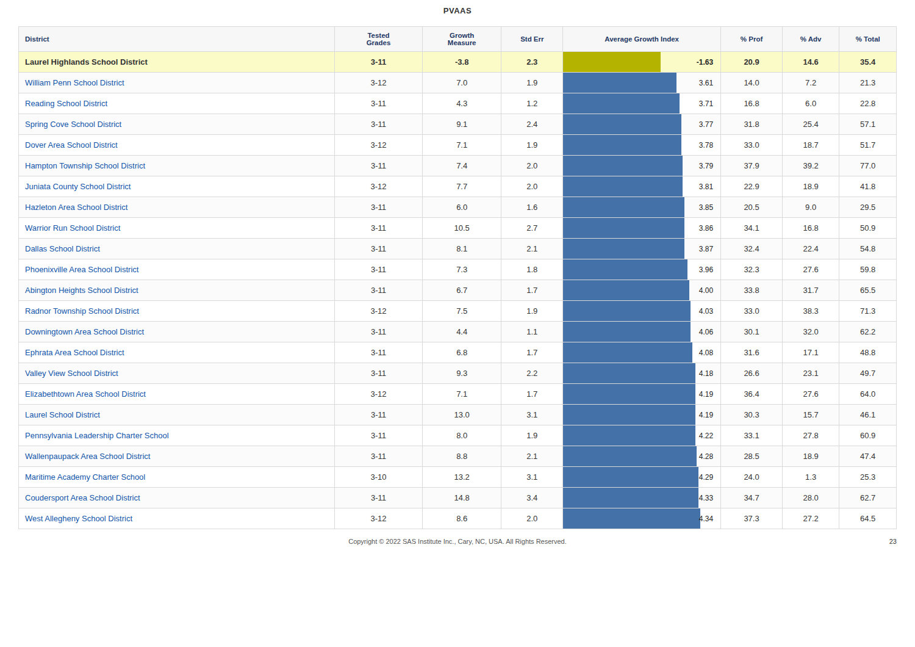PVAAS
| District | Tested Grades | Growth Measure | Std Err | Average Growth Index | % Prof | % Adv | % Total |
| --- | --- | --- | --- | --- | --- | --- | --- |
| Laurel Highlands School District | 3-11 | -3.8 | 2.3 | -1.63 | 20.9 | 14.6 | 35.4 |
| William Penn School District | 3-12 | 7.0 | 1.9 | 3.61 | 14.0 | 7.2 | 21.3 |
| Reading School District | 3-11 | 4.3 | 1.2 | 3.71 | 16.8 | 6.0 | 22.8 |
| Spring Cove School District | 3-11 | 9.1 | 2.4 | 3.77 | 31.8 | 25.4 | 57.1 |
| Dover Area School District | 3-12 | 7.1 | 1.9 | 3.78 | 33.0 | 18.7 | 51.7 |
| Hampton Township School District | 3-11 | 7.4 | 2.0 | 3.79 | 37.9 | 39.2 | 77.0 |
| Juniata County School District | 3-12 | 7.7 | 2.0 | 3.81 | 22.9 | 18.9 | 41.8 |
| Hazleton Area School District | 3-11 | 6.0 | 1.6 | 3.85 | 20.5 | 9.0 | 29.5 |
| Warrior Run School District | 3-11 | 10.5 | 2.7 | 3.86 | 34.1 | 16.8 | 50.9 |
| Dallas School District | 3-11 | 8.1 | 2.1 | 3.87 | 32.4 | 22.4 | 54.8 |
| Phoenixville Area School District | 3-11 | 7.3 | 1.8 | 3.96 | 32.3 | 27.6 | 59.8 |
| Abington Heights School District | 3-11 | 6.7 | 1.7 | 4.00 | 33.8 | 31.7 | 65.5 |
| Radnor Township School District | 3-12 | 7.5 | 1.9 | 4.03 | 33.0 | 38.3 | 71.3 |
| Downingtown Area School District | 3-11 | 4.4 | 1.1 | 4.06 | 30.1 | 32.0 | 62.2 |
| Ephrata Area School District | 3-11 | 6.8 | 1.7 | 4.08 | 31.6 | 17.1 | 48.8 |
| Valley View School District | 3-11 | 9.3 | 2.2 | 4.18 | 26.6 | 23.1 | 49.7 |
| Elizabethtown Area School District | 3-12 | 7.1 | 1.7 | 4.19 | 36.4 | 27.6 | 64.0 |
| Laurel School District | 3-11 | 13.0 | 3.1 | 4.19 | 30.3 | 15.7 | 46.1 |
| Pennsylvania Leadership Charter School | 3-11 | 8.0 | 1.9 | 4.22 | 33.1 | 27.8 | 60.9 |
| Wallenpaupack Area School District | 3-11 | 8.8 | 2.1 | 4.28 | 28.5 | 18.9 | 47.4 |
| Maritime Academy Charter School | 3-10 | 13.2 | 3.1 | 4.29 | 24.0 | 1.3 | 25.3 |
| Coudersport Area School District | 3-11 | 14.8 | 3.4 | 4.33 | 34.7 | 28.0 | 62.7 |
| West Allegheny School District | 3-12 | 8.6 | 2.0 | 4.34 | 37.3 | 27.2 | 64.5 |
Copyright © 2022 SAS Institute Inc., Cary, NC, USA. All Rights Reserved. 23